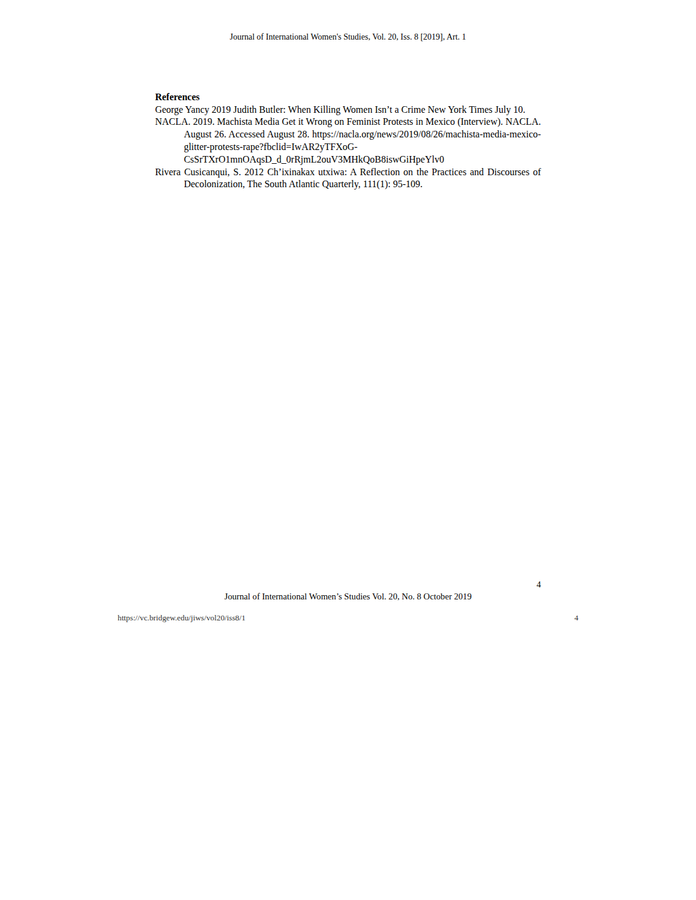Journal of International Women's Studies, Vol. 20, Iss. 8 [2019], Art. 1
References
George Yancy 2019 Judith Butler: When Killing Women Isn’t a Crime New York Times July 10.
NACLA. 2019. Machista Media Get it Wrong on Feminist Protests in Mexico (Interview). NACLA. August 26. Accessed August 28. https://nacla.org/news/2019/08/26/machista-media-mexico-glitter-protests-rape?fbclid=IwAR2yTFXoG-CsSrTXrO1mnOAqsD_d_0rRjmL2ouV3MHkQoB8iswGiHpeYlv0
Rivera Cusicanqui, S. 2012 Ch’ixinakax utxiwa: A Reflection on the Practices and Discourses of Decolonization, The South Atlantic Quarterly, 111(1): 95-109.
4
Journal of International Women’s Studies Vol. 20, No. 8 October 2019
https://vc.bridgew.edu/jiws/vol20/iss8/1 4